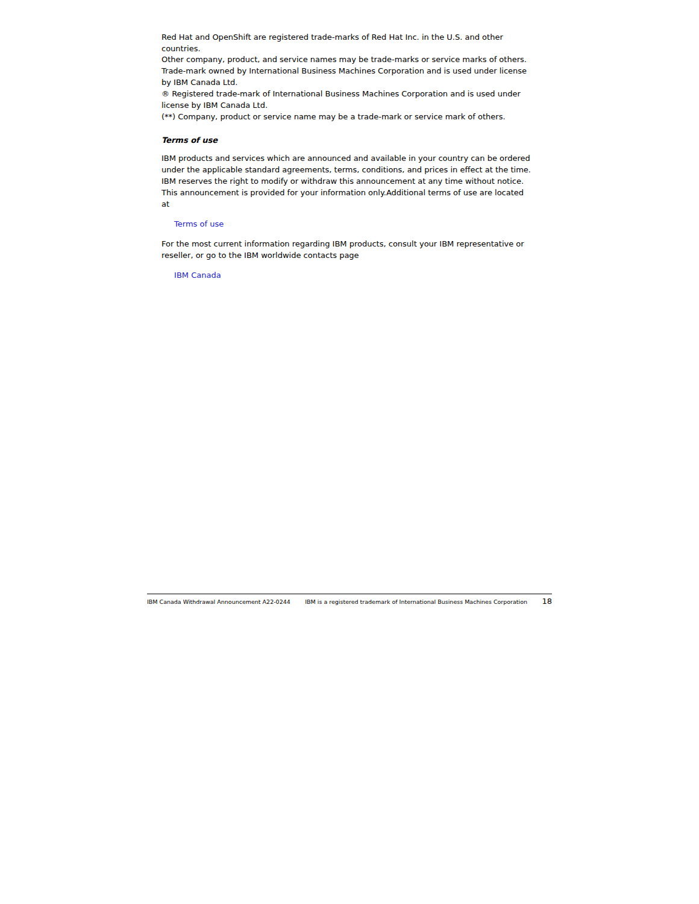Red Hat and OpenShift are registered trade-marks of Red Hat Inc. in the U.S. and other countries.
Other company, product, and service names may be trade-marks or service marks of others.
Trade-mark owned by International Business Machines Corporation and is used under license by IBM Canada Ltd.
® Registered trade-mark of International Business Machines Corporation and is used under license by IBM Canada Ltd.
(**) Company, product or service name may be a trade-mark or service mark of others.
Terms of use
IBM products and services which are announced and available in your country can be ordered under the applicable standard agreements, terms, conditions, and prices in effect at the time. IBM reserves the right to modify or withdraw this announcement at any time without notice. This announcement is provided for your information only.Additional terms of use are located at
Terms of use
For the most current information regarding IBM products, consult your IBM representative or reseller, or go to the IBM worldwide contacts page
IBM Canada
IBM Canada Withdrawal Announcement A22-0244 IBM is a registered trademark of International Business Machines Corporation 18